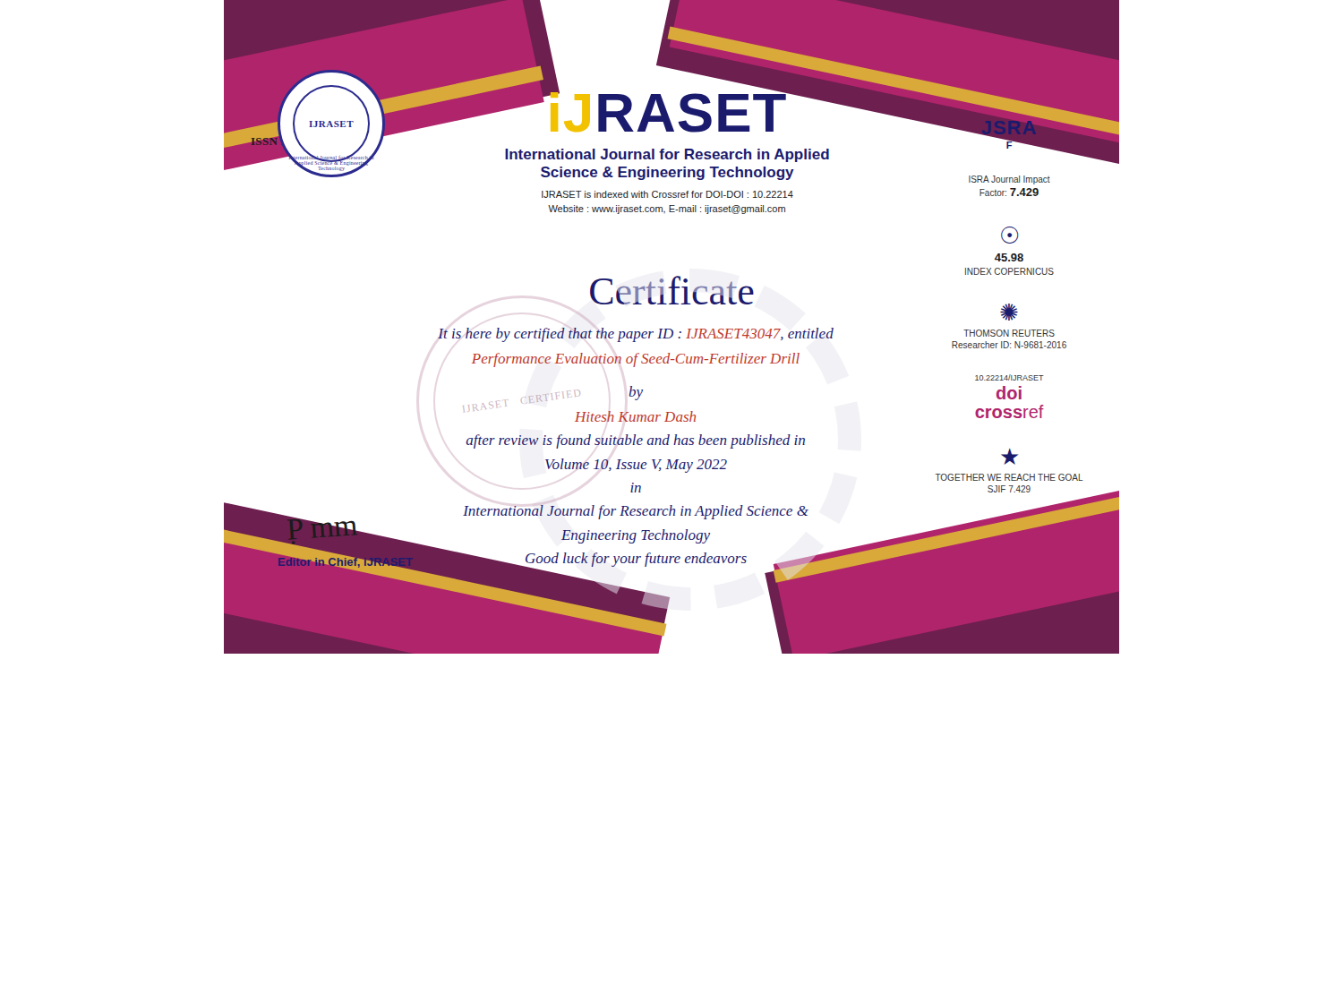ISSN No. : 2321-9653
IJRASET
International Journal for Research in Applied Science & Engineering Technology
iJRASET
International Journal for Research in Applied
Science & Engineering Technology
IJRASET is indexed with Crossref for DOI-DOI : 10.22214
Website : www.ijraset.com, E-mail : ijraset@gmail.com
Certificate
IJRASET CERTIFIED
It is here by certified that the paper ID : IJRASET43047, entitled Performance Evaluation of Seed-Cum-Fertilizer Drill by Hitesh Kumar Dash after review is found suitable and has been published in
Volume 10, Issue V, May 2022
in
International Journal for Research in Applied Science &
Engineering Technology
Good luck for your future endeavors
JSRAF
ISRA Journal Impact
Factor: 7.429
☉
45.98
INDEX COPERNICUS
✺
THOMSON REUTERS
Researcher ID: N-9681-2016
10.22214/IJRASET doi
crossref
★
TOGETHER WE REACH THE GOAL
SJIF 7.429
P̣ mm
Editor in Chief, iJRASET